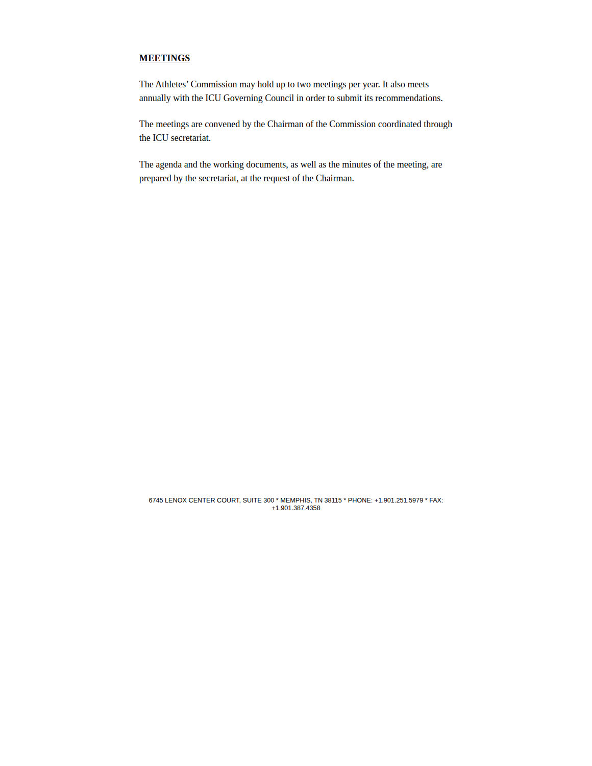MEETINGS
The Athletes’ Commission may hold up to two meetings per year. It also meets annually with the ICU Governing Council in order to submit its recommendations.
The meetings are convened by the Chairman of the Commission coordinated through the ICU secretariat.
The agenda and the working documents, as well as the minutes of the meeting, are prepared by the secretariat, at the request of the Chairman.
6745 LENOX CENTER COURT, SUITE 300 * MEMPHIS, TN 38115 * PHONE: +1.901.251.5979 * FAX: +1.901.387.4358